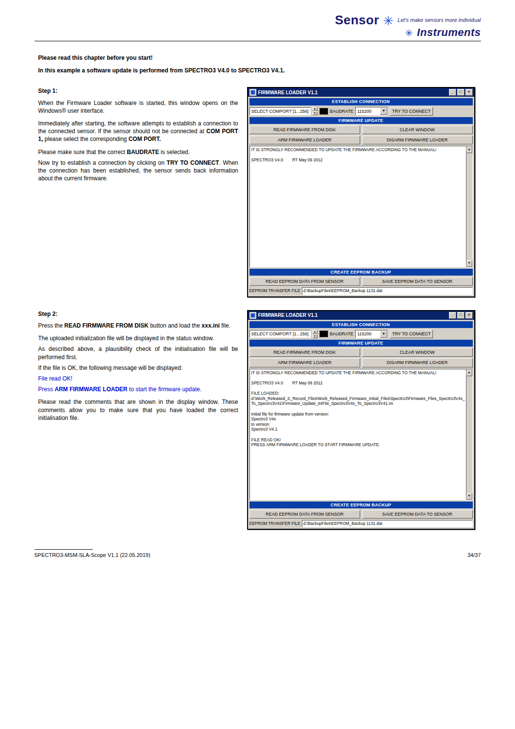Sensor ✳ Let's make sensors more individual
✳ Instruments
Please read this chapter before you start!
In this example a software update is performed from SPECTRO3 V4.0 to SPECTRO3 V4.1.
Step 1:
When the Firmware Loader software is started, this window opens on the Windows® user interface.
Immediately after starting, the software attempts to establish a connection to the connected sensor. If the sensor should not be connected at COM PORT 1, please select the corresponding COM PORT.
Please make sure that the correct BAUDRATE is selected.
Now try to establish a connection by clicking on TRY TO CONNECT. When the connection has been established, the sensor sends back information about the current firmware.
FIRMWARE LOADER V1.1
_□×
ESTABLISH CONNECTION
SELECT COMPORT [1...256]
▲▼
BAUDRATE
115200▼
TRY TO CONNECT
FIRMWARE UPDATE
READ FIRMWARE FROM DISK
CLEAR WINDOW
ARM FIRMWARE LOADER
DISARM FIRMWARE LOADER
▲
▼
IT IS STRONGLY RECOMMENDED TO UPDATE THE FIRMWARE ACCORDING TO THE MANUAL!

SPECTRO3 V4.0        RT May 09 2012
CREATE EEPROM BACKUP
READ EEPROM DATA FROM SENSOR
SAVE EEPROM DATA TO SENSOR
EEPROM TRANSFER FILE
d:\BackupFiles\EEPROM_Backup 1131.dat
Step 2:
Press the READ FIRMWARE FROM DISK button and load the xxx.ini file.
The uploaded initialization file will be displayed in the status window.
As described above, a plausibility check of the initialisation file will be performed first.
If the file is OK, the following message will be displayed:
File read OK!
Press ARM FIRMWARE LOADER to start the firmware update.
Please read the comments that are shown in the display window. These comments allow you to make sure that you have loaded the correct initialisation file.
FIRMWARE LOADER V1.1
_□×
ESTABLISH CONNECTION
SELECT COMPORT [1...256]
▲▼
BAUDRATE
115200▼
TRY TO CONNECT
FIRMWARE UPDATE
READ FIRMWARE FROM DISK
CLEAR WINDOW
ARM FIRMWARE LOADER
DISARM FIRMWARE LOADER
▲
▼
IT IS STRONGLY RECOMMENDED TO UPDATE THE FIRMWARE ACCORDING TO THE MANUAL!

SPECTRO3 V4.0        RT May 09 2012

FILE LOADED:
d:\Work_Released_S_Record_Files\Work_Released_Firmware_Initial_Files\Spectro3\Firmware_Files_Spectro3V4x_To_Spectro3V41\Firmware_Update_IniFile_Spectro3V4x_To_Spectro3V41.ini

Initial file for firmware update from version:
Spectro3 V4x
to version:
Spectro3 V4.1

FILE READ OK!
PRESS ARM FIRMWARE LOADER TO START FIRMWARE UPDATE.
CREATE EEPROM BACKUP
READ EEPROM DATA FROM SENSOR
SAVE EEPROM DATA TO SENSOR
EEPROM TRANSFER FILE
d:\BackupFiles\EEPROM_Backup 1131.dat
SPECTRO3-MSM-SLA-Scope V1.1 (22.05.2019) 34/37